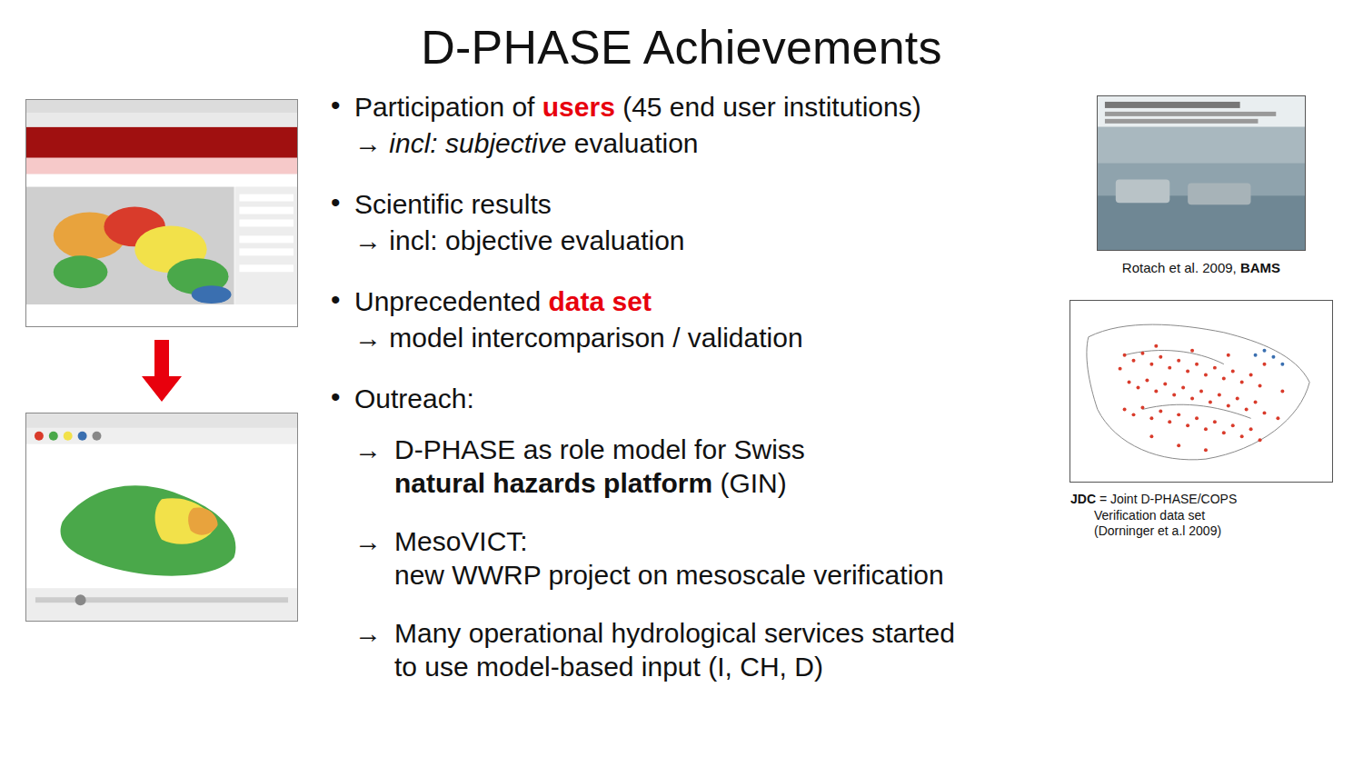D-PHASE Achievements
Participation of users (45 end user institutions) → incl: subjective evaluation
Scientific results → incl: objective evaluation
Unprecedented data set → model intercomparison / validation
Outreach:
→ D-PHASE as role model for Swiss natural hazards platform (GIN)
→ MesoVICT: new WWRP project on mesoscale verification
→ Many operational hydrological services started to use model-based input (I, CH, D)
Rotach et al. 2009, BAMS
JDC = Joint D-PHASE/COPS Verification data set (Dorninger et a.l 2009)